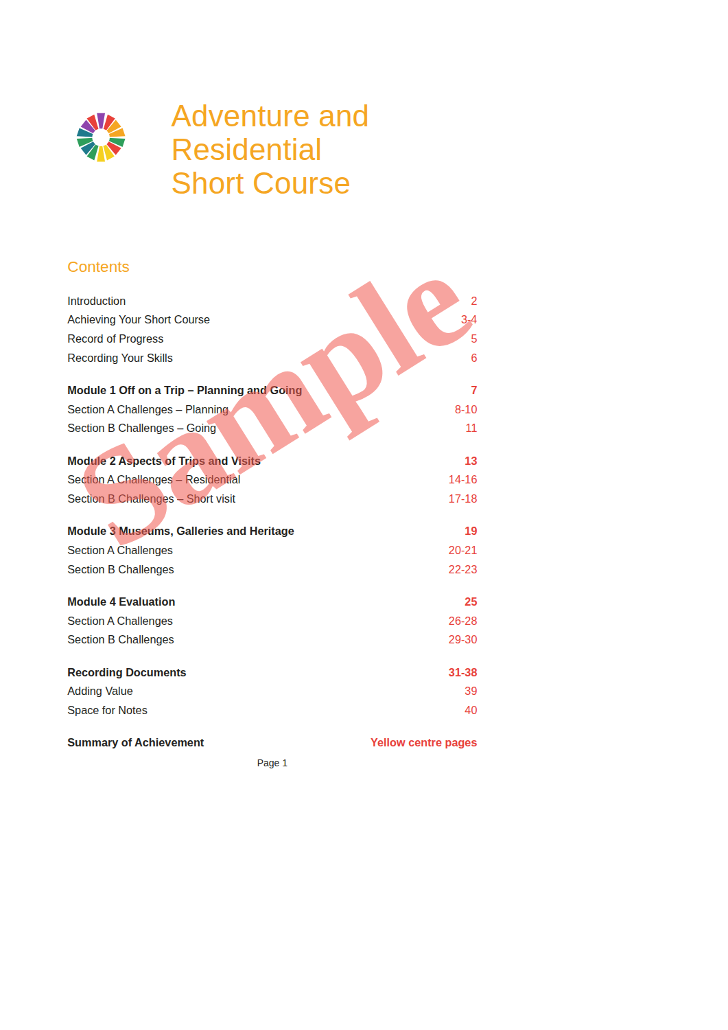Adventure and Residential
Short Course
Contents
| Introduction | 2 |
| Achieving Your Short Course | 3-4 |
| Record of Progress | 5 |
| Recording Your Skills | 6 |
| Module 1 Off on a Trip – Planning and Going | 7 |
| Section A Challenges – Planning | 8-10 |
| Section B Challenges – Going | 11 |
| Module 2 Aspects of Trips and Visits | 13 |
| Section A Challenges – Residential | 14-16 |
| Section B Challenges – Short visit | 17-18 |
| Module 3 Museums, Galleries and Heritage | 19 |
| Section A Challenges | 20-21 |
| Section B Challenges | 22-23 |
| Module 4 Evaluation | 25 |
| Section A Challenges | 26-28 |
| Section B Challenges | 29-30 |
| Recording Documents | 31-38 |
| Adding Value | 39 |
| Space for Notes | 40 |
| Summary of Achievement | Yellow centre pages |
Page 1
Sample